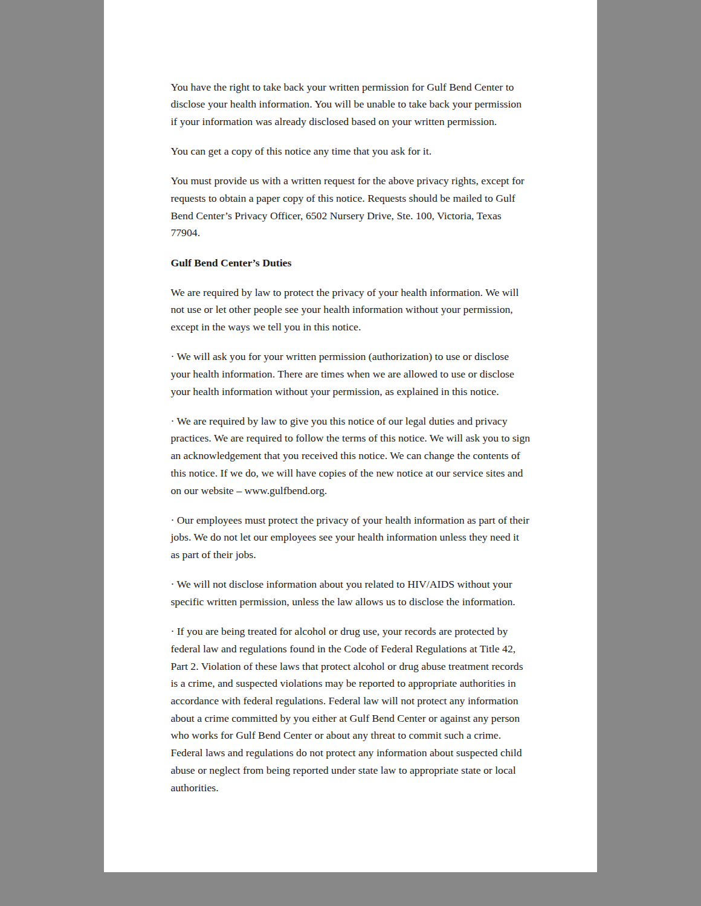You have the right to take back your written permission for Gulf Bend Center to disclose your health information. You will be unable to take back your permission if your information was already disclosed based on your written permission.
You can get a copy of this notice any time that you ask for it.
You must provide us with a written request for the above privacy rights, except for requests to obtain a paper copy of this notice. Requests should be mailed to Gulf Bend Center’s Privacy Officer, 6502 Nursery Drive, Ste. 100, Victoria, Texas 77904.
Gulf Bend Center’s Duties
We are required by law to protect the privacy of your health information. We will not use or let other people see your health information without your permission, except in the ways we tell you in this notice.
· We will ask you for your written permission (authorization) to use or disclose your health information. There are times when we are allowed to use or disclose your health information without your permission, as explained in this notice.
· We are required by law to give you this notice of our legal duties and privacy practices. We are required to follow the terms of this notice. We will ask you to sign an acknowledgement that you received this notice. We can change the contents of this notice. If we do, we will have copies of the new notice at our service sites and on our website – www.gulfbend.org.
· Our employees must protect the privacy of your health information as part of their jobs. We do not let our employees see your health information unless they need it as part of their jobs.
· We will not disclose information about you related to HIV/AIDS without your specific written permission, unless the law allows us to disclose the information.
· If you are being treated for alcohol or drug use, your records are protected by federal law and regulations found in the Code of Federal Regulations at Title 42, Part 2. Violation of these laws that protect alcohol or drug abuse treatment records is a crime, and suspected violations may be reported to appropriate authorities in accordance with federal regulations. Federal law will not protect any information about a crime committed by you either at Gulf Bend Center or against any person who works for Gulf Bend Center or about any threat to commit such a crime. Federal laws and regulations do not protect any information about suspected child abuse or neglect from being reported under state law to appropriate state or local authorities.